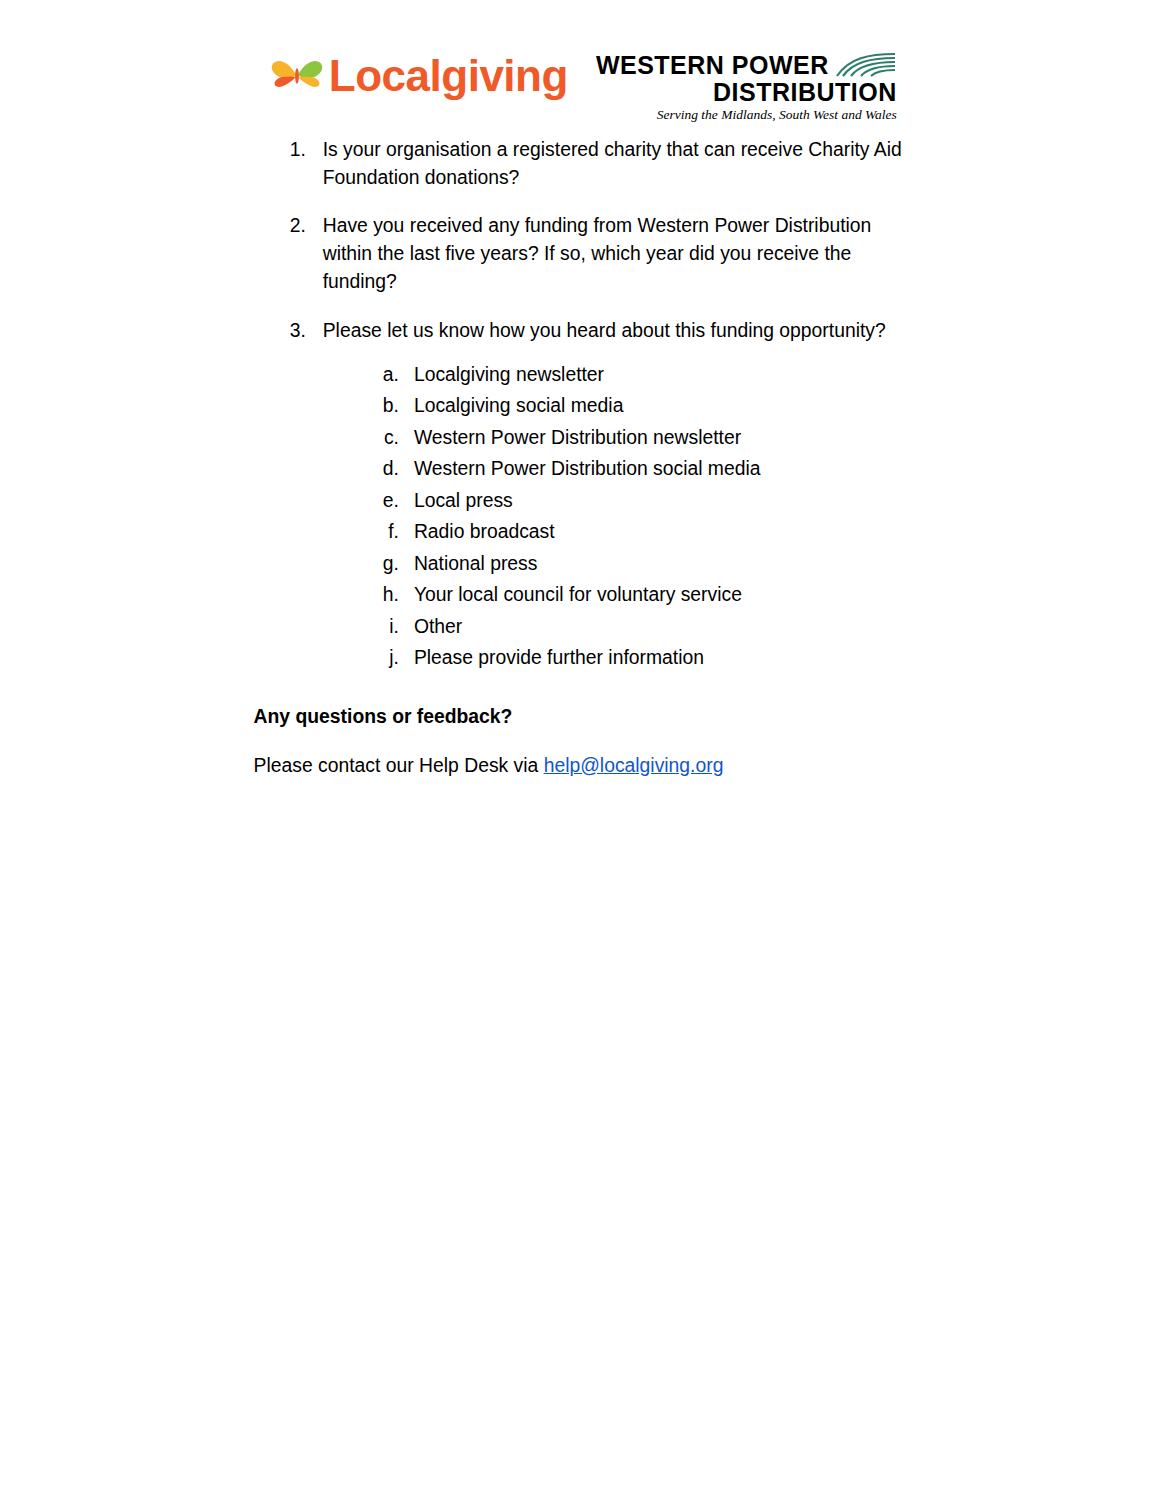Local giving
WESTERN POWER
DISTRIBUTION
Serving the Midlands, South West and Wales
Is your organisation a registered charity that can receive Charity Aid Foundation donations?
Have you received any funding from Western Power Distribution within the last five years? If so, which year did you receive the funding?
Please let us know how you heard about this funding opportunity?
Localgiving newsletter
Localgiving social media
Western Power Distribution newsletter
Western Power Distribution social media
Local press
Radio broadcast
National press
Your local council for voluntary service
Other
Please provide further information
Any questions or feedback?
Please contact our Help Desk via help@localgiving.org